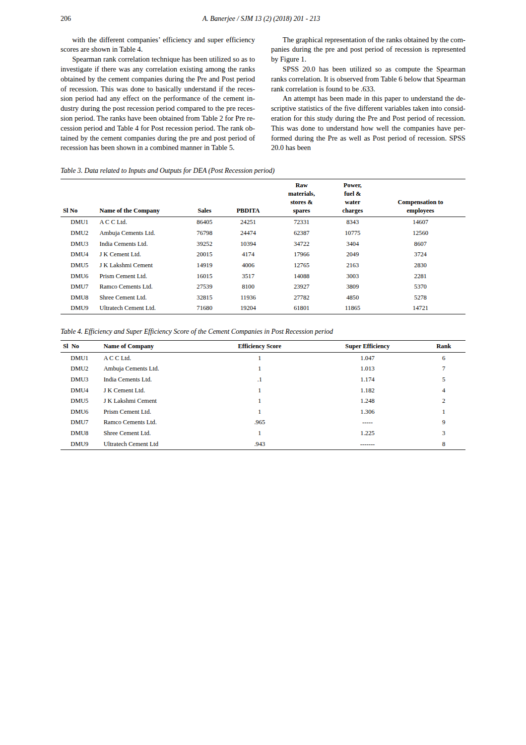206 A. Banerjee / SJM 13 (2) (2018) 201 - 213
with the different companies’ efficiency and super efficiency scores are shown in Table 4.
Spearman rank correlation technique has been utilized so as to investigate if there was any correlation existing among the ranks obtained by the cement companies during the Pre and Post period of recession. This was done to basically understand if the recession period had any effect on the performance of the cement industry during the post recession period compared to the pre recession period. The ranks have been obtained from Table 2 for Pre recession period and Table 4 for Post recession period. The rank obtained by the cement companies during the pre and post period of recession has been shown in a combined manner in Table 5.
The graphical representation of the ranks obtained by the companies during the pre and post period of recession is represented by Figure 1.
SPSS 20.0 has been utilized so as compute the Spearman ranks correlation. It is observed from Table 6 below that Spearman rank correlation is found to be .633.
An attempt has been made in this paper to understand the descriptive statistics of the five different variables taken into consideration for this study during the Pre and Post period of recession. This was done to understand how well the companies have performed during the Pre as well as Post period of recession. SPSS 20.0 has been
Table 3. Data related to Inputs and Outputs for DEA (Post Recession period)
| Sl No | Name of the Company | Sales | PBDITA | Raw materials, stores & spares | Power, fuel & water charges | Compensation to employees |
| --- | --- | --- | --- | --- | --- | --- |
| DMU1 | A C C Ltd. | 86405 | 24251 | 72331 | 8343 | 14607 |
| DMU2 | Ambuja Cements Ltd. | 76798 | 24474 | 62387 | 10775 | 12560 |
| DMU3 | India Cements Ltd. | 39252 | 10394 | 34722 | 3404 | 8607 |
| DMU4 | J K Cement Ltd. | 20015 | 4174 | 17966 | 2049 | 3724 |
| DMU5 | J K Lakshmi Cement | 14919 | 4006 | 12765 | 2163 | 2830 |
| DMU6 | Prism Cement Ltd. | 16015 | 3517 | 14088 | 3003 | 2281 |
| DMU7 | Ramco Cements Ltd. | 27539 | 8100 | 23927 | 3809 | 5370 |
| DMU8 | Shree Cement Ltd. | 32815 | 11936 | 27782 | 4850 | 5278 |
| DMU9 | Ultratech Cement Ltd. | 71680 | 19204 | 61801 | 11865 | 14721 |
Table 4. Efficiency and Super Efficiency Score of the Cement Companies in Post Recession period
| Sl No | Name of Company | Efficiency Score | Super Efficiency | Rank |
| --- | --- | --- | --- | --- |
| DMU1 | A C C Ltd. | 1 | 1.047 | 6 |
| DMU2 | Ambuja Cements Ltd. | 1 | 1.013 | 7 |
| DMU3 | India Cements Ltd. | .1 | 1.174 | 5 |
| DMU4 | J K Cement Ltd. | 1 | 1.182 | 4 |
| DMU5 | J K Lakshmi Cement | 1 | 1.248 | 2 |
| DMU6 | Prism Cement Ltd. | 1 | 1.306 | 1 |
| DMU7 | Ramco Cements Ltd. | .965 | ----- | 9 |
| DMU8 | Shree Cement Ltd. | 1 | 1.225 | 3 |
| DMU9 | Ultratech Cement Ltd | .943 | ------- | 8 |